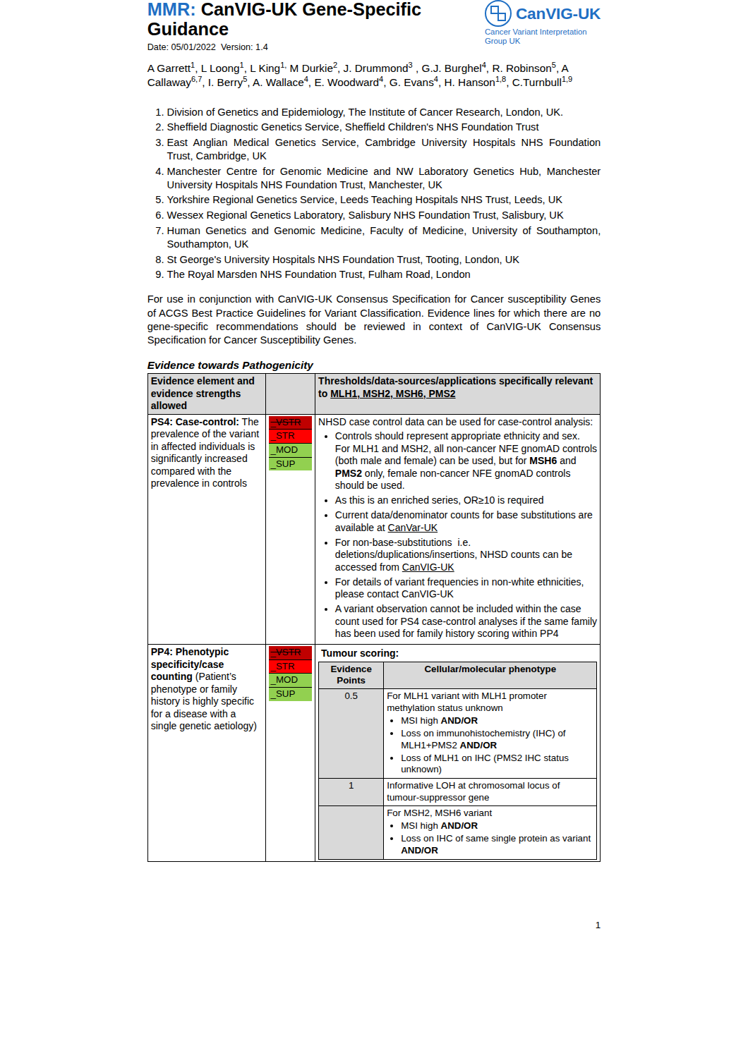MMR: CanVIG-UK Gene-Specific Guidance
Date: 05/01/2022 Version: 1.4
CanVIG-UK
Cancer Variant Interpretation
Group UK
A Garrett1, L Loong1, L King1, M Durkie2, J. Drummond3 , G.J. Burghel4, R. Robinson5, A Callaway6,7, I. Berry5, A. Wallace4, E. Woodward4, G. Evans4, H. Hanson1,8, C.Turnbull1,9
Division of Genetics and Epidemiology, The Institute of Cancer Research, London, UK.
Sheffield Diagnostic Genetics Service, Sheffield Children's NHS Foundation Trust
East Anglian Medical Genetics Service, Cambridge University Hospitals NHS Foundation Trust, Cambridge, UK
Manchester Centre for Genomic Medicine and NW Laboratory Genetics Hub, Manchester University Hospitals NHS Foundation Trust, Manchester, UK
Yorkshire Regional Genetics Service, Leeds Teaching Hospitals NHS Trust, Leeds, UK
Wessex Regional Genetics Laboratory, Salisbury NHS Foundation Trust, Salisbury, UK
Human Genetics and Genomic Medicine, Faculty of Medicine, University of Southampton, Southampton, UK
St George's University Hospitals NHS Foundation Trust, Tooting, London, UK
The Royal Marsden NHS Foundation Trust, Fulham Road, London
For use in conjunction with CanVIG-UK Consensus Specification for Cancer susceptibility Genes of ACGS Best Practice Guidelines for Variant Classification. Evidence lines for which there are no gene-specific recommendations should be reviewed in context of CanVIG-UK Consensus Specification for Cancer Susceptibility Genes.
Evidence towards Pathogenicity
| Evidence element and evidence strengths allowed | | Thresholds/data-sources/applications specifically relevant to MLH1, MSH2, MSH6, PMS2 |
| PS4: Case-control: The prevalence of the variant in affected individuals is significantly increased compared with the prevalence in controls | _VSTR _STR _MOD _SUP | NHSD case control data can be used for case-control analysis: Controls should represent appropriate ethnicity and sex. For MLH1 and MSH2, all non-cancer NFE gnomAD controls (both male and female) can be used, but for MSH6 and PMS2 only, female non-cancer NFE gnomAD controls should be used. As this is an enriched series, OR≥10 is required Current data/denominator counts for base substitutions are available at CanVar-UK For non-base-substitutions i.e. deletions/duplications/insertions, NHSD counts can be accessed from CanVIG-UK For details of variant frequencies in non-white ethnicities, please contact CanVIG-UK A variant observation cannot be included within the case count used for PS4 case-control analyses if the same family has been used for family history scoring within PP4 |
| PP4: Phenotypic specificity/case counting (Patient’s phenotype or family history is highly specific for a disease with a single genetic aetiology) | _VSTR _STR _MOD _SUP | Tumour scoring: / Evidence Points / Cellular/molecular phenotype / / --- / --- / / 0.5 / For MLH1 variant with MLH1 promoter methylation status unknown MSI high AND/OR Loss on immunohistochemistry (IHC) of MLH1+PMS2 AND/OR Loss of MLH1 on IHC (PMS2 IHC status unknown) / / 1 / Informative LOH at chromosomal locus of tumour-suppressor gene / / / For MSH2, MSH6 variant MSI high AND/OR Loss on IHC of same single protein as variant AND/OR / |
1